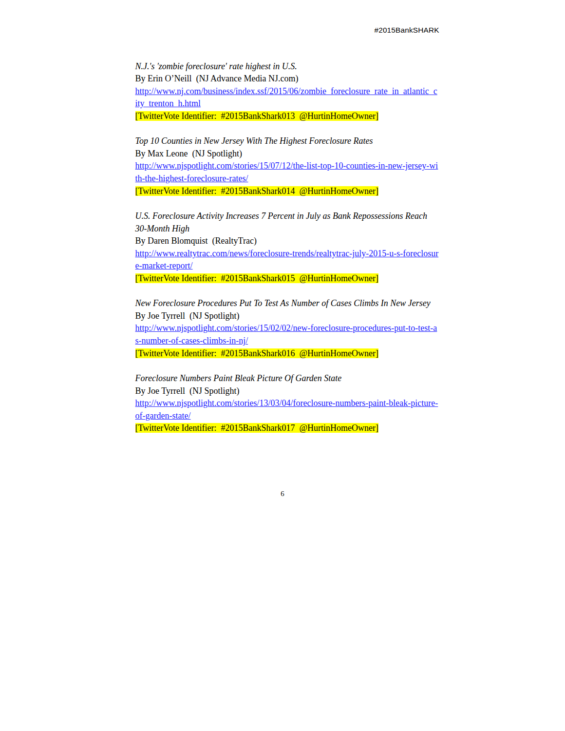#2015BankSHARK
N.J.'s 'zombie foreclosure' rate highest in U.S.
By Erin O’Neill (NJ Advance Media NJ.com) http://www.nj.com/business/index.ssf/2015/06/zombie_foreclosure_rate_in_atlantic_city_trenton_h.html
[TwitterVote Identifier: #2015BankShark013 @HurtinHomeOwner]
Top 10 Counties in New Jersey With The Highest Foreclosure Rates
By Max Leone (NJ Spotlight) http://www.njspotlight.com/stories/15/07/12/the-list-top-10-counties-in-new-jersey-with-the-highest-foreclosure-rates/
[TwitterVote Identifier: #2015BankShark014 @HurtinHomeOwner]
U.S. Foreclosure Activity Increases 7 Percent in July as Bank Repossessions Reach 30-Month High
By Daren Blomquist (RealtyTrac) http://www.realtytrac.com/news/foreclosure-trends/realtytrac-july-2015-u-s-foreclosure-market-report/
[TwitterVote Identifier: #2015BankShark015 @HurtinHomeOwner]
New Foreclosure Procedures Put To Test As Number of Cases Climbs In New Jersey
By Joe Tyrrell (NJ Spotlight) http://www.njspotlight.com/stories/15/02/02/new-foreclosure-procedures-put-to-test-as-number-of-cases-climbs-in-nj/
[TwitterVote Identifier: #2015BankShark016 @HurtinHomeOwner]
Foreclosure Numbers Paint Bleak Picture Of Garden State
By Joe Tyrrell (NJ Spotlight) http://www.njspotlight.com/stories/13/03/04/foreclosure-numbers-paint-bleak-picture-of-garden-state/
[TwitterVote Identifier: #2015BankShark017 @HurtinHomeOwner]
6